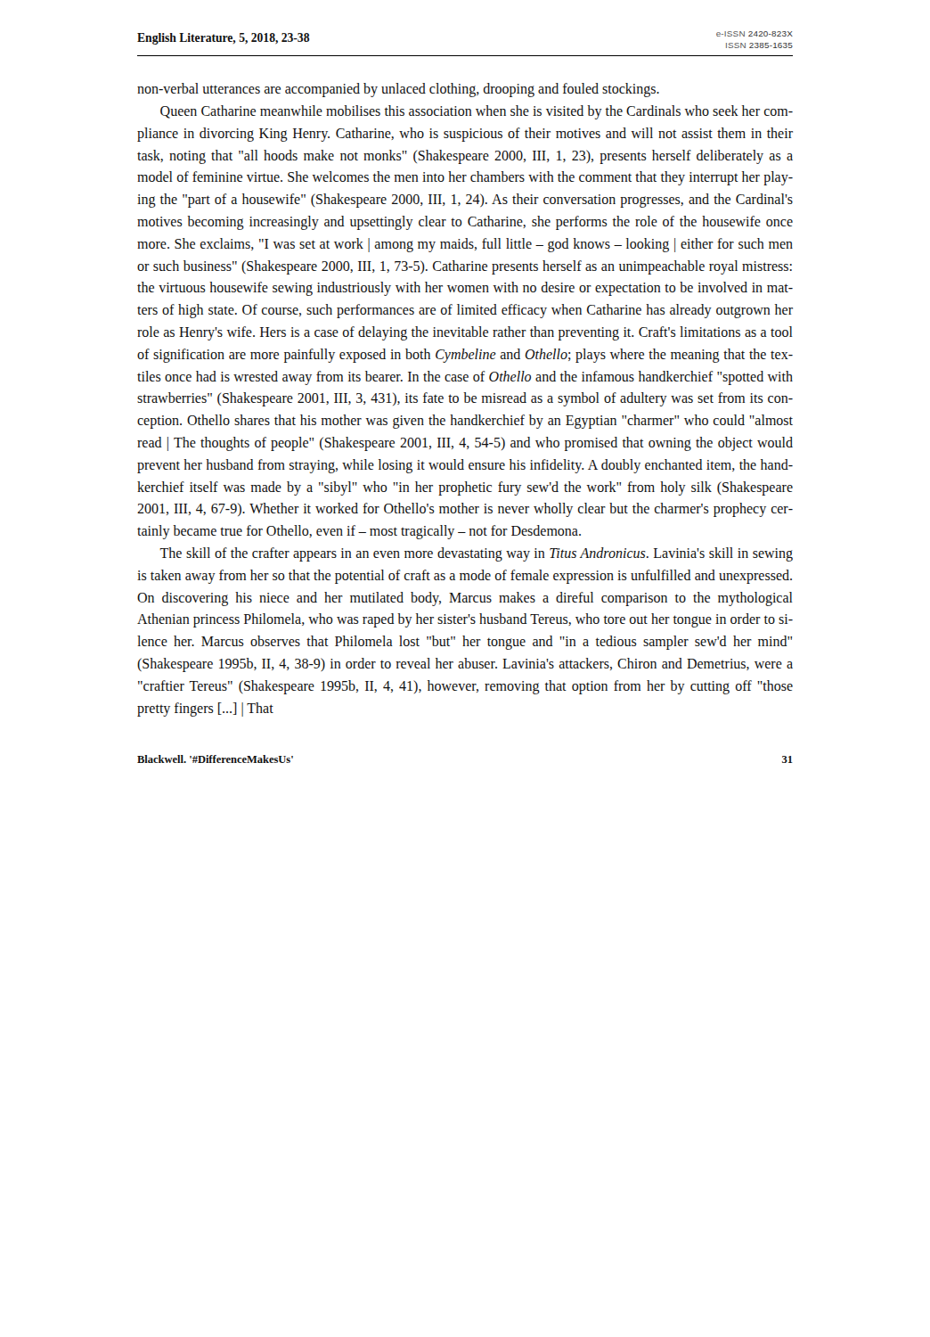English Literature, 5, 2018, 23-38
e-ISSN 2420-823X ISSN 2385-1635
non-verbal utterances are accompanied by unlaced clothing, drooping and fouled stockings.
Queen Catharine meanwhile mobilises this association when she is visited by the Cardinals who seek her compliance in divorcing King Henry. Catharine, who is suspicious of their motives and will not assist them in their task, noting that "all hoods make not monks" (Shakespeare 2000, III, 1, 23), presents herself deliberately as a model of feminine virtue. She welcomes the men into her chambers with the comment that they interrupt her playing the "part of a housewife" (Shakespeare 2000, III, 1, 24). As their conversation progresses, and the Cardinal's motives becoming increasingly and upsettingly clear to Catharine, she performs the role of the housewife once more. She exclaims, "I was set at work | among my maids, full little – god knows – looking | either for such men or such business" (Shakespeare 2000, III, 1, 73-5). Catharine presents herself as an unimpeachable royal mistress: the virtuous housewife sewing industriously with her women with no desire or expectation to be involved in matters of high state. Of course, such performances are of limited efficacy when Catharine has already outgrown her role as Henry's wife. Hers is a case of delaying the inevitable rather than preventing it. Craft's limitations as a tool of signification are more painfully exposed in both Cymbeline and Othello; plays where the meaning that the textiles once had is wrested away from its bearer. In the case of Othello and the infamous handkerchief "spotted with strawberries" (Shakespeare 2001, III, 3, 431), its fate to be misread as a symbol of adultery was set from its conception. Othello shares that his mother was given the handkerchief by an Egyptian "charmer" who could "almost read | The thoughts of people" (Shakespeare 2001, III, 4, 54-5) and who promised that owning the object would prevent her husband from straying, while losing it would ensure his infidelity. A doubly enchanted item, the handkerchief itself was made by a "sibyl" who "in her prophetic fury sew'd the work" from holy silk (Shakespeare 2001, III, 4, 67-9). Whether it worked for Othello's mother is never wholly clear but the charmer's prophecy certainly became true for Othello, even if – most tragically – not for Desdemona.
The skill of the crafter appears in an even more devastating way in Titus Andronicus. Lavinia's skill in sewing is taken away from her so that the potential of craft as a mode of female expression is unfulfilled and unexpressed. On discovering his niece and her mutilated body, Marcus makes a direful comparison to the mythological Athenian princess Philomela, who was raped by her sister's husband Tereus, who tore out her tongue in order to silence her. Marcus observes that Philomela lost "but" her tongue and "in a tedious sampler sew'd her mind" (Shakespeare 1995b, II, 4, 38-9) in order to reveal her abuser. Lavinia's attackers, Chiron and Demetrius, were a "craftier Tereus" (Shakespeare 1995b, II, 4, 41), however, removing that option from her by cutting off "those pretty fingers [...] | That
Blackwell. '#DifferenceMakesUs'
31